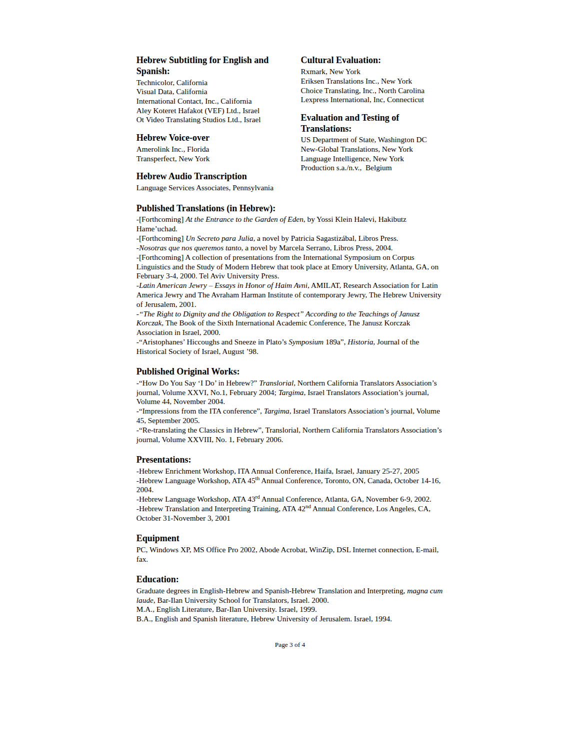Hebrew Subtitling for English and Spanish:
Technicolor, California
Visual Data, California
International Contact, Inc., California
Aley Koteret Hafakot (VEF) Ltd., Israel
Ot Video Translating Studios Ltd., Israel
Hebrew Voice-over
Amerolink Inc., Florida
Transperfect, New York
Hebrew Audio Transcription
Language Services Associates, Pennsylvania
Cultural Evaluation:
Rxmark, New York
Eriksen Translations Inc., New York
Choice Translating, Inc., North Carolina
Lexpress International, Inc, Connecticut
Evaluation and Testing of Translations:
US Department of State, Washington DC
New-Global Translations, New York
Language Intelligence, New York
Production s.a./n.v., Belgium
Published Translations (in Hebrew):
[Forthcoming] At the Entrance to the Garden of Eden, by Yossi Klein Halevi, Hakibutz Hame’uchad.
[Forthcoming] Un Secreto para Julia, a novel by Patricia Sagastizábal, Libros Press.
Nosotras que nos queremos tanto, a novel by Marcela Serrano, Libros Press, 2004.
[Forthcoming] A collection of presentations from the International Symposium on Corpus Linguistics and the Study of Modern Hebrew that took place at Emory University, Atlanta, GA, on February 3-4, 2000. Tel Aviv University Press.
Latin American Jewry – Essays in Honor of Haim Avni, AMILAT, Research Association for Latin America Jewry and The Avraham Harman Institute of contemporary Jewry, The Hebrew University of Jerusalem, 2001.
“The Right to Dignity and the Obligation to Respect” According to the Teachings of Janusz Korczak, The Book of the Sixth International Academic Conference, The Janusz Korczak Association in Israel, 2000.
“Aristophanes’ Hiccoughs and Sneeze in Plato’s Symposium 189a”, Historia, Journal of the Historical Society of Israel, August ’98.
Published Original Works:
“How Do You Say ‘I Do’ in Hebrew?” Translorial, Northern California Translators Association’s journal, Volume XXVI, No.1, February 2004; Targima, Israel Translators Association’s journal, Volume 44, November 2004.
“Impressions from the ITA conference”, Targima, Israel Translators Association’s journal, Volume 45, September 2005.
“Re-translating the Classics in Hebrew”, Translorial, Northern California Translators Association’s journal, Volume XXVIII, No. 1, February 2006.
Presentations:
Hebrew Enrichment Workshop, ITA Annual Conference, Haifa, Israel, January 25-27, 2005
Hebrew Language Workshop, ATA 45th Annual Conference, Toronto, ON, Canada, October 14-16, 2004.
Hebrew Language Workshop, ATA 43rd Annual Conference, Atlanta, GA, November 6-9, 2002.
Hebrew Translation and Interpreting Training, ATA 42nd Annual Conference, Los Angeles, CA, October 31-November 3, 2001
Equipment
PC, Windows XP, MS Office Pro 2002, Abode Acrobat, WinZip, DSL Internet connection, E-mail, fax.
Education:
Graduate degrees in English-Hebrew and Spanish-Hebrew Translation and Interpreting, magna cum laude, Bar-Ilan University School for Translators, Israel. 2000.
M.A., English Literature, Bar-Ilan University. Israel, 1999.
B.A., English and Spanish literature, Hebrew University of Jerusalem. Israel, 1994.
Page 3 of 4